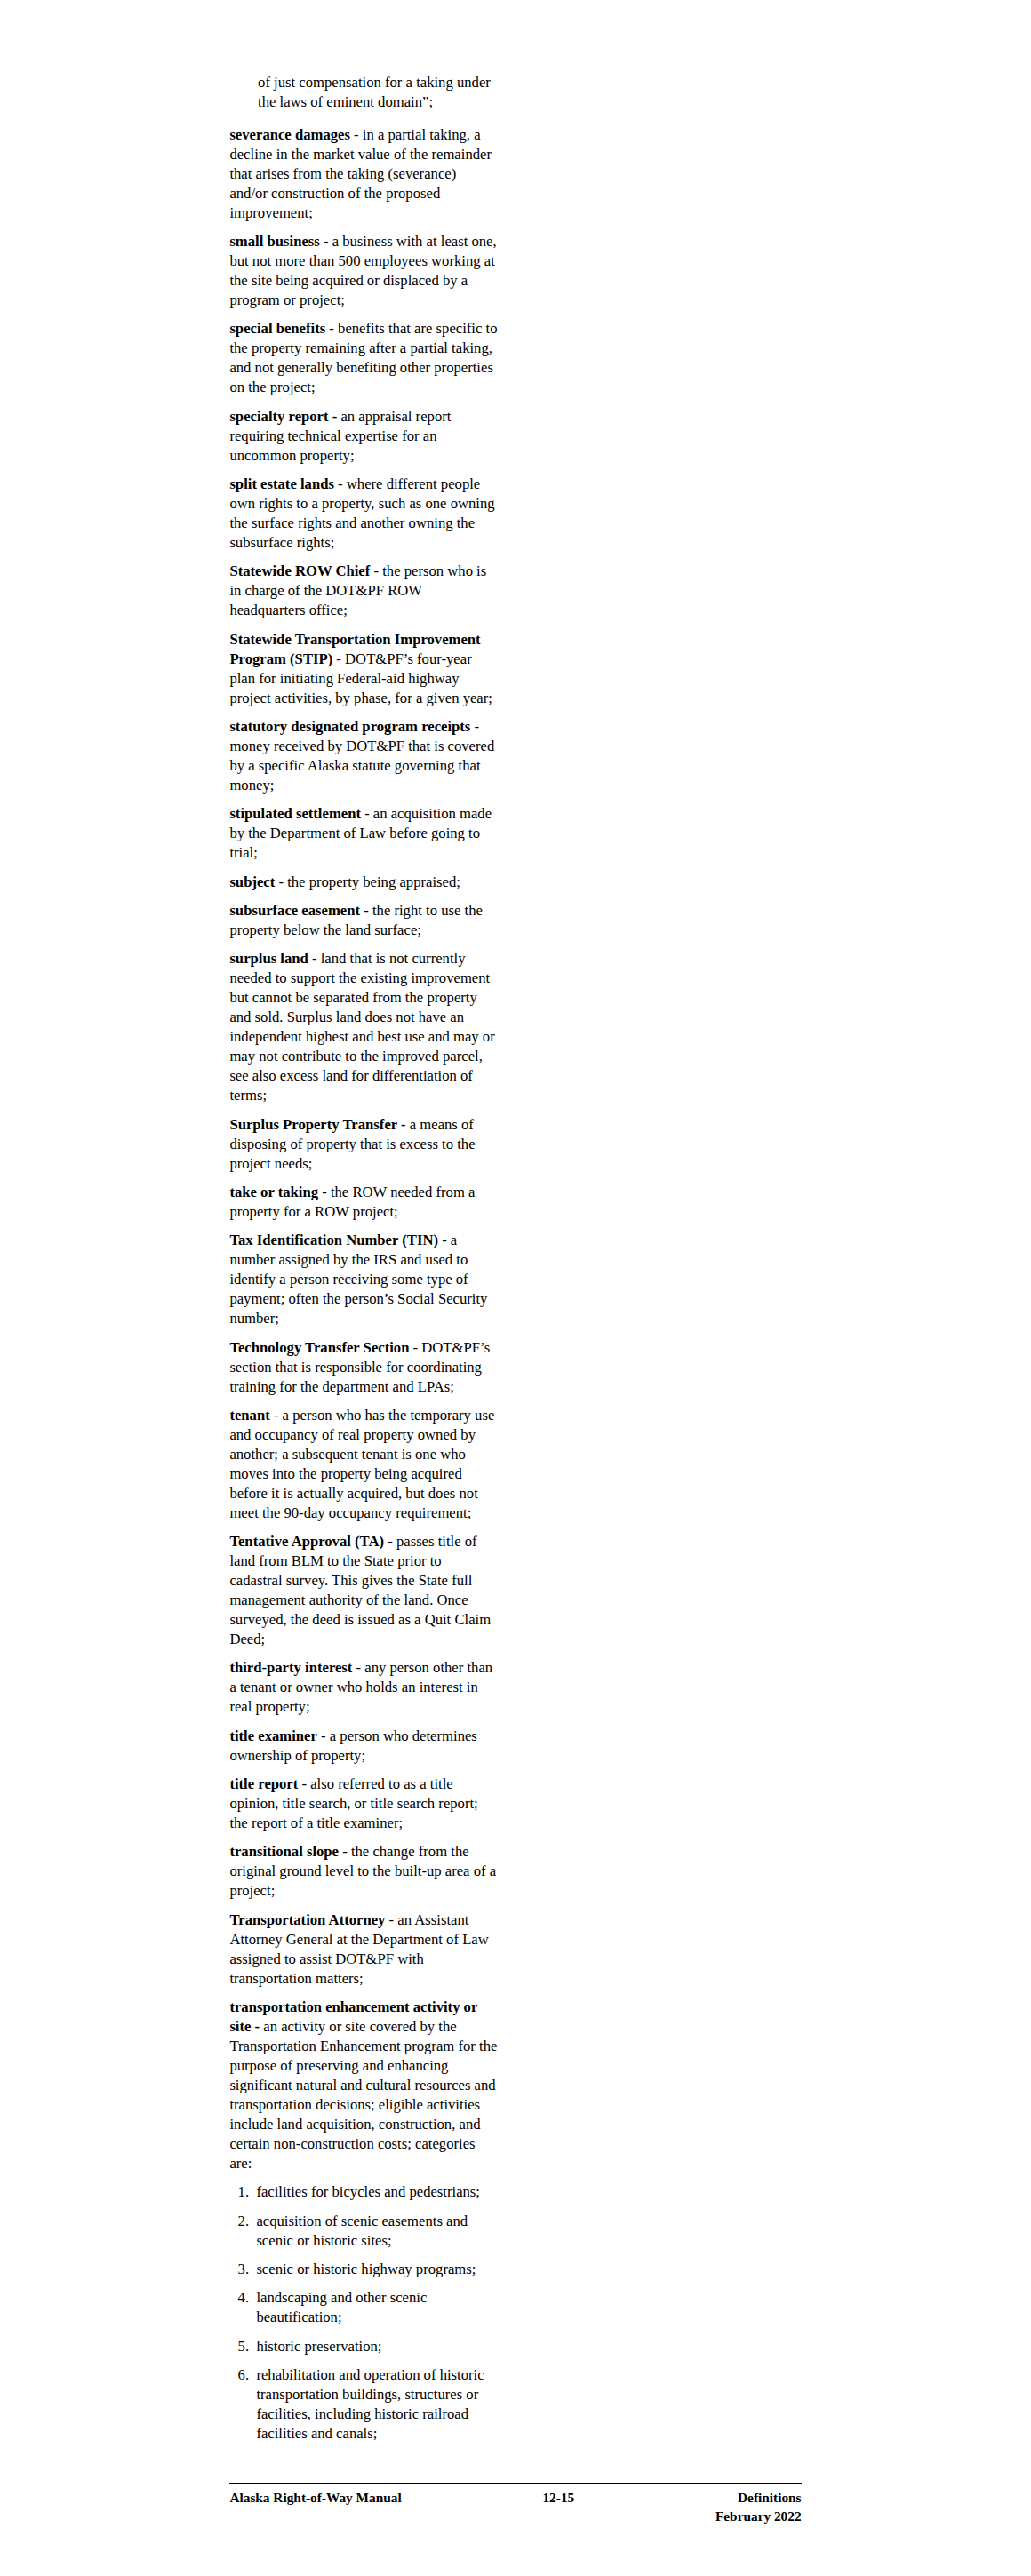of just compensation for a taking under the laws of eminent domain”;
severance damages - in a partial taking, a decline in the market value of the remainder that arises from the taking (severance) and/or construction of the proposed improvement;
small business - a business with at least one, but not more than 500 employees working at the site being acquired or displaced by a program or project;
special benefits - benefits that are specific to the property remaining after a partial taking, and not generally benefiting other properties on the project;
specialty report - an appraisal report requiring technical expertise for an uncommon property;
split estate lands - where different people own rights to a property, such as one owning the surface rights and another owning the subsurface rights;
Statewide ROW Chief - the person who is in charge of the DOT&PF ROW headquarters office;
Statewide Transportation Improvement Program (STIP) - DOT&PF’s four-year plan for initiating Federal-aid highway project activities, by phase, for a given year;
statutory designated program receipts - money received by DOT&PF that is covered by a specific Alaska statute governing that money;
stipulated settlement - an acquisition made by the Department of Law before going to trial;
subject - the property being appraised;
subsurface easement - the right to use the property below the land surface;
surplus land - land that is not currently needed to support the existing improvement but cannot be separated from the property and sold. Surplus land does not have an independent highest and best use and may or may not contribute to the improved parcel, see also excess land for differentiation of terms;
Surplus Property Transfer - a means of disposing of property that is excess to the project needs;
take or taking - the ROW needed from a property for a ROW project;
Tax Identification Number (TIN) - a number assigned by the IRS and used to identify a person receiving some type of payment; often the person’s Social Security number;
Technology Transfer Section - DOT&PF’s section that is responsible for coordinating training for the department and LPAs;
tenant - a person who has the temporary use and occupancy of real property owned by another; a subsequent tenant is one who moves into the property being acquired before it is actually acquired, but does not meet the 90-day occupancy requirement;
Tentative Approval (TA) - passes title of land from BLM to the State prior to cadastral survey. This gives the State full management authority of the land. Once surveyed, the deed is issued as a Quit Claim Deed;
third-party interest - any person other than a tenant or owner who holds an interest in real property;
title examiner - a person who determines ownership of property;
title report - also referred to as a title opinion, title search, or title search report; the report of a title examiner;
transitional slope - the change from the original ground level to the built-up area of a project;
Transportation Attorney - an Assistant Attorney General at the Department of Law assigned to assist DOT&PF with transportation matters;
transportation enhancement activity or site - an activity or site covered by the Transportation Enhancement program for the purpose of preserving and enhancing significant natural and cultural resources and transportation decisions; eligible activities include land acquisition, construction, and certain non-construction costs; categories are:
facilities for bicycles and pedestrians;
acquisition of scenic easements and scenic or historic sites;
scenic or historic highway programs;
landscaping and other scenic beautification;
historic preservation;
rehabilitation and operation of historic transportation buildings, structures or facilities, including historic railroad facilities and canals;
Alaska Right-of-Way Manual
12-15
Definitions February 2022